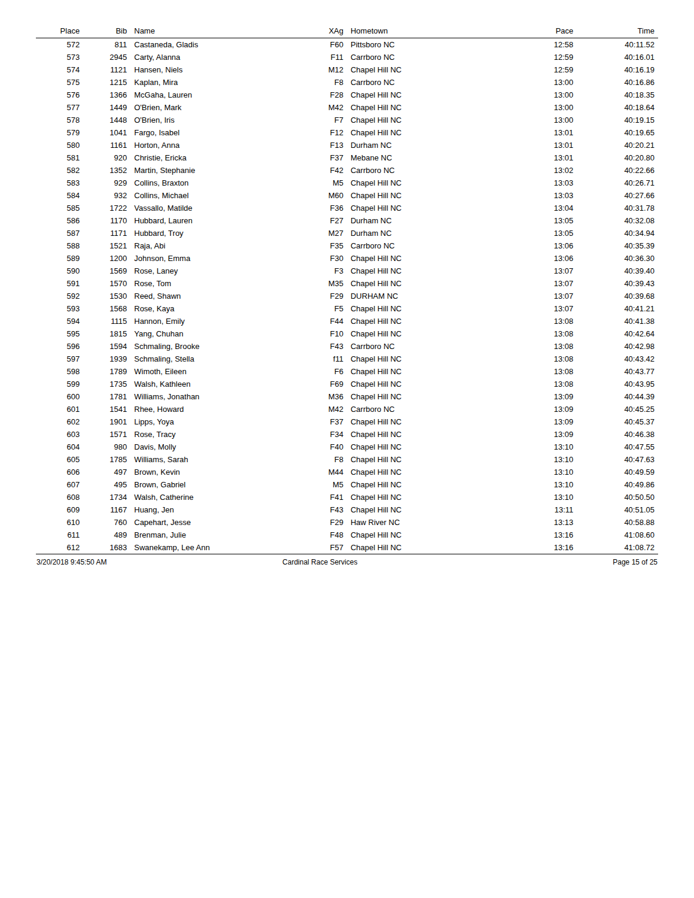| Place | Bib | Name | XAg | Hometown | Pace | Time |
| --- | --- | --- | --- | --- | --- | --- |
| 572 | 811 | Castaneda, Gladis | F60 | Pittsboro NC | 12:58 | 40:11.52 |
| 573 | 2945 | Carty, Alanna | F11 | Carrboro NC | 12:59 | 40:16.01 |
| 574 | 1121 | Hansen, Niels | M12 | Chapel Hill NC | 12:59 | 40:16.19 |
| 575 | 1215 | Kaplan, Mira | F8 | Carrboro NC | 13:00 | 40:16.86 |
| 576 | 1366 | McGaha, Lauren | F28 | Chapel Hill NC | 13:00 | 40:18.35 |
| 577 | 1449 | O'Brien, Mark | M42 | Chapel Hill NC | 13:00 | 40:18.64 |
| 578 | 1448 | O'Brien, Iris | F7 | Chapel Hill NC | 13:00 | 40:19.15 |
| 579 | 1041 | Fargo, Isabel | F12 | Chapel Hill NC | 13:01 | 40:19.65 |
| 580 | 1161 | Horton, Anna | F13 | Durham NC | 13:01 | 40:20.21 |
| 581 | 920 | Christie, Ericka | F37 | Mebane NC | 13:01 | 40:20.80 |
| 582 | 1352 | Martin, Stephanie | F42 | Carrboro NC | 13:02 | 40:22.66 |
| 583 | 929 | Collins, Braxton | M5 | Chapel Hill NC | 13:03 | 40:26.71 |
| 584 | 932 | Collins, Michael | M60 | Chapel Hill NC | 13:03 | 40:27.66 |
| 585 | 1722 | Vassallo, Matilde | F36 | Chapel Hill NC | 13:04 | 40:31.78 |
| 586 | 1170 | Hubbard, Lauren | F27 | Durham NC | 13:05 | 40:32.08 |
| 587 | 1171 | Hubbard, Troy | M27 | Durham NC | 13:05 | 40:34.94 |
| 588 | 1521 | Raja, Abi | F35 | Carrboro NC | 13:06 | 40:35.39 |
| 589 | 1200 | Johnson, Emma | F30 | Chapel Hill NC | 13:06 | 40:36.30 |
| 590 | 1569 | Rose, Laney | F3 | Chapel Hill NC | 13:07 | 40:39.40 |
| 591 | 1570 | Rose, Tom | M35 | Chapel Hill NC | 13:07 | 40:39.43 |
| 592 | 1530 | Reed, Shawn | F29 | DURHAM NC | 13:07 | 40:39.68 |
| 593 | 1568 | Rose, Kaya | F5 | Chapel Hill NC | 13:07 | 40:41.21 |
| 594 | 1115 | Hannon, Emily | F44 | Chapel Hill NC | 13:08 | 40:41.38 |
| 595 | 1815 | Yang, Chuhan | F10 | Chapel Hill NC | 13:08 | 40:42.64 |
| 596 | 1594 | Schmaling, Brooke | F43 | Carrboro NC | 13:08 | 40:42.98 |
| 597 | 1939 | Schmaling, Stella | f11 | Chapel Hill NC | 13:08 | 40:43.42 |
| 598 | 1789 | Wimoth, Eileen | F6 | Chapel Hill NC | 13:08 | 40:43.77 |
| 599 | 1735 | Walsh, Kathleen | F69 | Chapel Hill NC | 13:08 | 40:43.95 |
| 600 | 1781 | Williams, Jonathan | M36 | Chapel Hill NC | 13:09 | 40:44.39 |
| 601 | 1541 | Rhee, Howard | M42 | Carrboro NC | 13:09 | 40:45.25 |
| 602 | 1901 | Lipps, Yoya | F37 | Chapel Hill NC | 13:09 | 40:45.37 |
| 603 | 1571 | Rose, Tracy | F34 | Chapel Hill NC | 13:09 | 40:46.38 |
| 604 | 980 | Davis, Molly | F40 | Chapel Hill NC | 13:10 | 40:47.55 |
| 605 | 1785 | Williams, Sarah | F8 | Chapel Hill NC | 13:10 | 40:47.63 |
| 606 | 497 | Brown, Kevin | M44 | Chapel Hill NC | 13:10 | 40:49.59 |
| 607 | 495 | Brown, Gabriel | M5 | Chapel Hill NC | 13:10 | 40:49.86 |
| 608 | 1734 | Walsh, Catherine | F41 | Chapel Hill NC | 13:10 | 40:50.50 |
| 609 | 1167 | Huang, Jen | F43 | Chapel Hill NC | 13:11 | 40:51.05 |
| 610 | 760 | Capehart, Jesse | F29 | Haw River NC | 13:13 | 40:58.88 |
| 611 | 489 | Brenman, Julie | F48 | Chapel Hill NC | 13:16 | 41:08.60 |
| 612 | 1683 | Swanekamp, Lee Ann | F57 | Chapel Hill NC | 13:16 | 41:08.72 |
| 3/20/2018 9:45:50 AM | Cardinal Race Services | Page 15 of 25 |